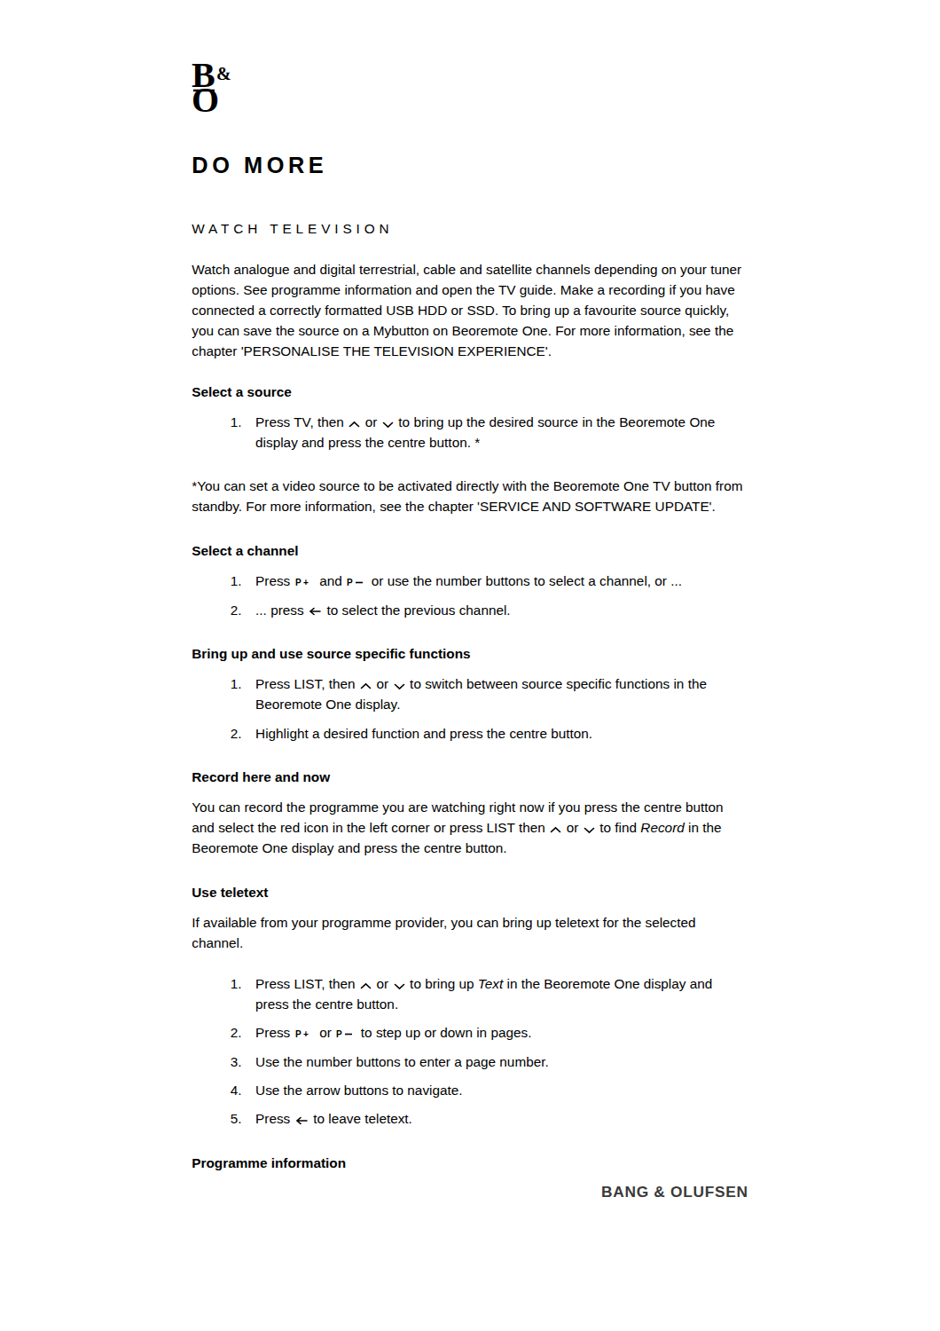B & O
DO MORE
WATCH TELEVISION
Watch analogue and digital terrestrial, cable and satellite channels depending on your tuner options. See programme information and open the TV guide. Make a recording if you have connected a correctly formatted USB HDD or SSD. To bring up a favourite source quickly, you can save the source on a Mybutton on Beoremote One. For more information, see the chapter 'PERSONALISE THE TELEVISION EXPERIENCE'.
Select a source
Press TV, then or to bring up the desired source in the Beoremote One display and press the centre button. *
*You can set a video source to be activated directly with the Beoremote One TV button from standby. For more information, see the chapter 'SERVICE AND SOFTWARE UPDATE'.
Select a channel
Press P+ and P or use the number buttons to select a channel, or ...
... press to select the previous channel.
Bring up and use source specific functions
Press LIST, then or to switch between source specific functions in the Beoremote One display.
Highlight a desired function and press the centre button.
Record here and now
You can record the programme you are watching right now if you press the centre button and select the red icon in the left corner or press LIST then or to find Record in the Beoremote One display and press the centre button.
Use teletext
If available from your programme provider, you can bring up teletext for the selected channel.
Press LIST, then or to bring up Text in the Beoremote One display and press the centre button.
Press P+ or P to step up or down in pages.
Use the number buttons to enter a page number.
Use the arrow buttons to navigate.
Press to leave teletext.
Programme information
BANG & OLUFSEN